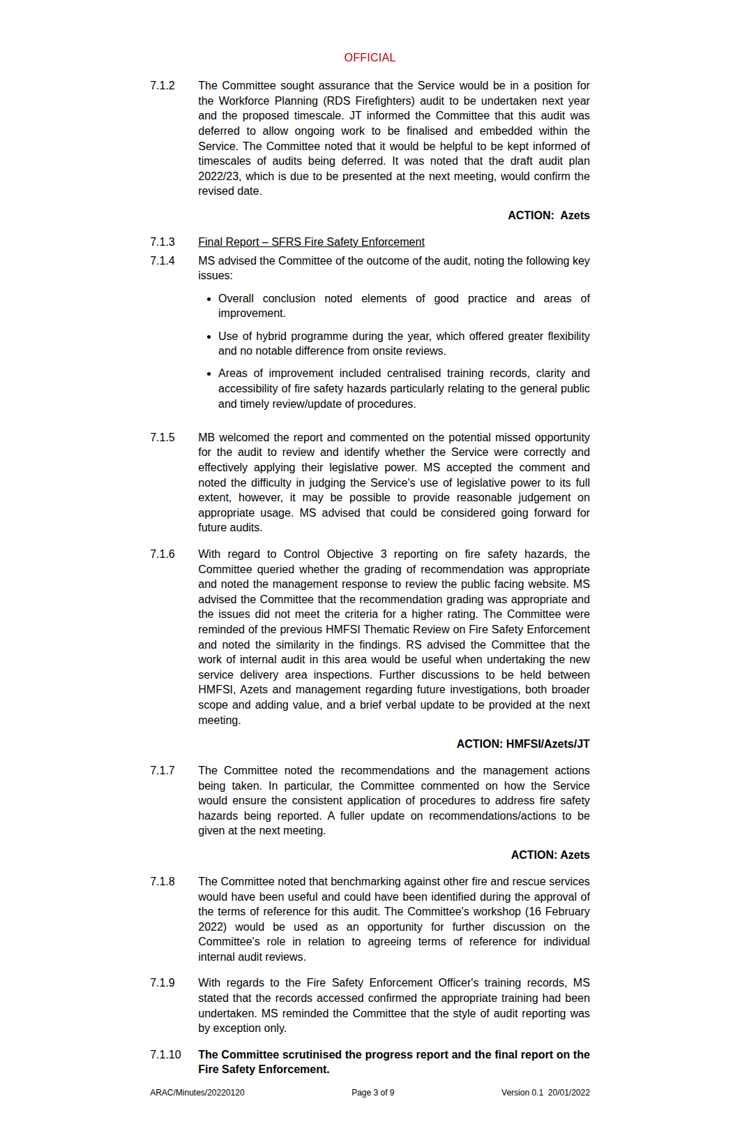OFFICIAL
7.1.2
The Committee sought assurance that the Service would be in a position for the Workforce Planning (RDS Firefighters) audit to be undertaken next year and the proposed timescale. JT informed the Committee that this audit was deferred to allow ongoing work to be finalised and embedded within the Service. The Committee noted that it would be helpful to be kept informed of timescales of audits being deferred. It was noted that the draft audit plan 2022/23, which is due to be presented at the next meeting, would confirm the revised date.
ACTION: Azets
7.1.3
Final Report – SFRS Fire Safety Enforcement
7.1.4
MS advised the Committee of the outcome of the audit, noting the following key issues:
Overall conclusion noted elements of good practice and areas of improvement.
Use of hybrid programme during the year, which offered greater flexibility and no notable difference from onsite reviews.
Areas of improvement included centralised training records, clarity and accessibility of fire safety hazards particularly relating to the general public and timely review/update of procedures.
7.1.5
MB welcomed the report and commented on the potential missed opportunity for the audit to review and identify whether the Service were correctly and effectively applying their legislative power. MS accepted the comment and noted the difficulty in judging the Service's use of legislative power to its full extent, however, it may be possible to provide reasonable judgement on appropriate usage. MS advised that could be considered going forward for future audits.
7.1.6
With regard to Control Objective 3 reporting on fire safety hazards, the Committee queried whether the grading of recommendation was appropriate and noted the management response to review the public facing website. MS advised the Committee that the recommendation grading was appropriate and the issues did not meet the criteria for a higher rating. The Committee were reminded of the previous HMFSI Thematic Review on Fire Safety Enforcement and noted the similarity in the findings. RS advised the Committee that the work of internal audit in this area would be useful when undertaking the new service delivery area inspections. Further discussions to be held between HMFSI, Azets and management regarding future investigations, both broader scope and adding value, and a brief verbal update to be provided at the next meeting.
ACTION: HMFSI/Azets/JT
7.1.7
The Committee noted the recommendations and the management actions being taken. In particular, the Committee commented on how the Service would ensure the consistent application of procedures to address fire safety hazards being reported. A fuller update on recommendations/actions to be given at the next meeting.
ACTION: Azets
7.1.8
The Committee noted that benchmarking against other fire and rescue services would have been useful and could have been identified during the approval of the terms of reference for this audit. The Committee's workshop (16 February 2022) would be used as an opportunity for further discussion on the Committee's role in relation to agreeing terms of reference for individual internal audit reviews.
7.1.9
With regards to the Fire Safety Enforcement Officer's training records, MS stated that the records accessed confirmed the appropriate training had been undertaken. MS reminded the Committee that the style of audit reporting was by exception only.
7.1.10
The Committee scrutinised the progress report and the final report on the Fire Safety Enforcement.
ARAC/Minutes/20220120
Page 3 of 9
Version 0.1 20/01/2022